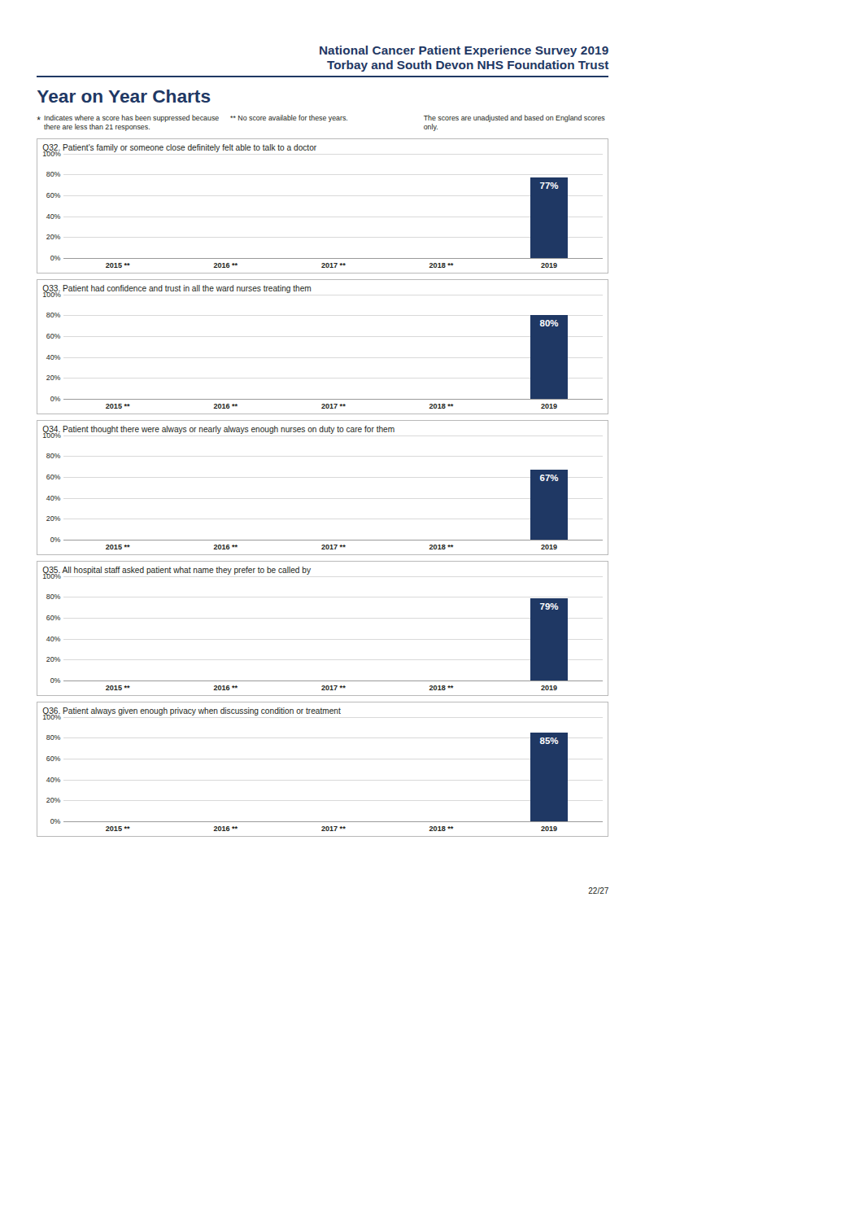National Cancer Patient Experience Survey 2019
Torbay and South Devon NHS Foundation Trust
Year on Year Charts
*
Indicates where a score has been suppressed because there are less than 21 responses.
** No score available for these years.
The scores are unadjusted and based on England scores only.
Q32. Patient's family or someone close definitely felt able to talk to a doctor
100%
80%
60%
40%
20%
0%
77%
2015 **
2016 **
2017 **
2018 **
2019
Q33. Patient had confidence and trust in all the ward nurses treating them
100%
80%
60%
40%
20%
0%
80%
2015 **
2016 **
2017 **
2018 **
2019
Q34. Patient thought there were always or nearly always enough nurses on duty to care for them
100%
80%
60%
40%
20%
0%
67%
2015 **
2016 **
2017 **
2018 **
2019
Q35. All hospital staff asked patient what name they prefer to be called by
100%
80%
60%
40%
20%
0%
79%
2015 **
2016 **
2017 **
2018 **
2019
Q36. Patient always given enough privacy when discussing condition or treatment
100%
80%
60%
40%
20%
0%
85%
2015 **
2016 **
2017 **
2018 **
2019
22/27